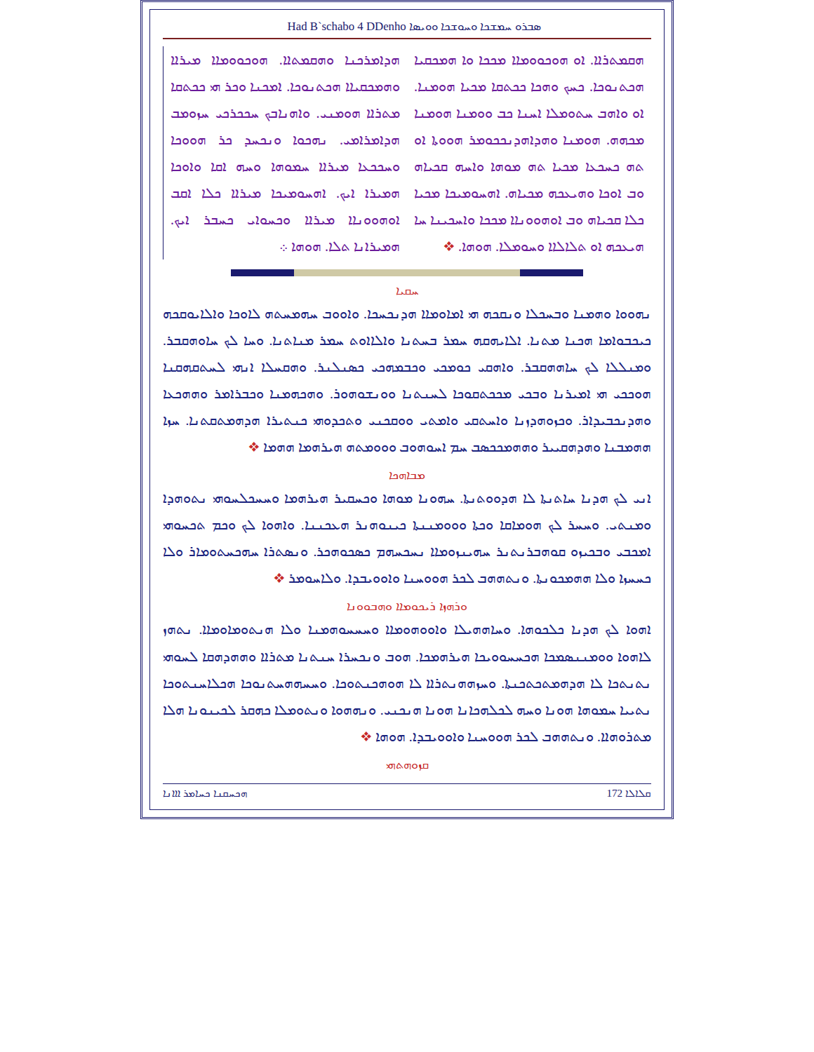ܣܒܪܘ ܚܡܫܟܐ ܘܚܘܫܟܐ ܘܘܝܣܐ Had B`schabo 4 DDenho
ܗܕܐܡܪܟܢܐ ܘܗܩܡܬܐܐ. ܗܘܟܘܘܡܐܐ ܡܝܪܐܐ ܘܗܡܟܩܝܐܐ ܗܟܬܢܘܟܐ. ܐܡܟܢܐ ܘܟܪ ܗܝ ܟܟܬܩܐ ܡܬܪܐܐ ܗܘܡܢܝ. ܘܐܗܢܐܒܟ ܚܟܟܪܟܝ ܚܙܘܡܒ ܗܕܐܡܪܐܡܝ. ܢܗܟܘܐ ܘܢܟܚܕ ܟܪ ܗܘܘܟܐ ܘܚܟܟܥܐ ܡܝܪܐܐ ܚܡܘܗܐ ܘܚܗ ܐܩܐ ܘܐܘܟܐ ܗܡܝܪܐ ܐܝܟ. ܐܗܚܘܡܝܟܐ ܡܝܪܐܐ ܟܠܐ ܐܩܒ ܐܘܗܘܘܢܐܐ ܡܝܪܐܐ ܘܟܚܘܐܝ ܟܚܒܪ ܐܝܟ. ܗܡܝܪܐܢܐ ܬܠܐ. ܗܘܗܐ ܀
ܗܩܡܬܪܐܐ. ܐܘ ܗܘܟܘܘܡܐܐ ܡܟܟܐ ܘܐ ܗܡܟܩܝܐ ܗܟܬܢܘܟܐ. ܟܚܟ ܘܗܟܐ ܟܟܬܩܐ ܡܟܝܐ ܗܘܡܢܐ. ܐܘ ܘܐܗܒ ܚܬܘܡܠܐ ܐܚܢܐ ܟܒ ܘܘܡܢܐ ܗܘܡܢܐ ܡܟܗܗ. ܗܘܡܢܐ ܘܗܕܐܗܕܢܟܟܘܡܪ ܗܘܘܬܐ ܐܘ ܬܗ ܟܚܟܥܐ ܡܟܝܐ ܬܗ ܡܘܗܐ ܘܐܚܗ ܩܟܝܐܗ ܘܒ ܐܘܟܐ ܘܗܝܥܟܗ ܡܟܝܐܗ. ܐܗܚܘܡܝܟܐ ܡܟܝܐ ܟܠܐ ܩܟܝܐܗ ܘܒ ܐܘܗܘܘܢܐܐ ܡܟܟܐ ܘܐܚܟܝܢܐ ܚܐ ܗܝܥܟܗ ܐܘ ܬܠܐܠܐܐ ܘܚܘܡܠܐ. ܗܘܗܐ. ❖
ܚܩܝܐ
ܢܗܘܘܐ ܘܗܡܢܐ ܘܒܚܟܠܐ ܘܢܩܟܗ ܗܝ ܐܡܐܘܡܐܐ ܗܕܢܟܚܟܐ. ܘܐܘܘܒ ܚܗܡܚܬܗ ܠܐܘܟܐ ܘܐܠܐܝܘܩܟܗ ܟܝܟܒܘܐܡܐ ܗܟܢܐ ܡܬܢܐ. ܐܠܐܝܗܩܗ ܚܡܪ ܒܚܬܢܐ ܘܐܠܐܐܘܬ ܚܡܪ ܡܢܐܬܢܐ. ܘܚܐ ܠܟ ܚܐܘܗܩܒܪ. ܘܡܢܠܠܐ ܠܟ ܚܐܗܗܩܒܪ. ܘܐܗܩܝ ܟܘܡܟܝ ܘܟܒܡܗܟܝ ܟܣܢܠܢܪ. ܘܗܩܚܠܐ ܐܢܗܝ ܠܚܬܩܗܩܢܐ ܗܘܟܟܝ ܗܝ ܐܡܝܪܢܐ ܘܒܟܝ ܡܟܟܬܩܘܟܐ ܠܚܢܬܢܐ ܘܘܢܫܘܗܘܪ. ܘܗܟܗܡܢܐ ܘܟܒܪܐܡܪ ܘܗܗܟܥܐ ܘܗܕܢܟܒܝܕܐܪ. ܘܟܙܘܗܕܙܢܐ ܘܐܚܬܩܝ ܘܐܡܬܝ ܘܘܩܟܢܝ ܘܬܟܕܘܗܝ ܟܢܬܝܪܐ ܗܕܗܡܬܩܬܢܐ. ܚܙܐ ܗܗܡܒܢܐ ܘܗܕܗܩܝܝܪ ܘܗܗܡܟܟܣܒ ܚܡ ܐܚܘܗܘܒ ܘܘܘܡܬܗ ܗܝܪܗܡܐ ܗܗܡܐ ❖
ܡܒܐܗܟܐ
ܐܢܝ ܠܟ ܗܕܢܐ ܚܐܬܢܬܐ ܠܐ ܗܕܘܘܬܢܬܐ. ܚܗܘܢܐ ܡܘܗܐ ܘܟܚܩܝܪ ܗܝܪܗܡܐ ܘܚܚܟܠܚܘܗܝ ܢܬܘܗܕܐ ܘܡܢܬܝ. ܘܚܚܪ ܠܟ ܗܘܡܐܩܐ ܘܟܬܐ ܘܘܘܡܢܢܬܐ ܟܝܢܘܗܢܪ ܗܥܟܢܢܐ. ܘܐܗܘܐ ܠܟ ܘܟܡ ܬܟܚܘܗܝ ܐܡܟܒܝ ܘܒܟܝܙܘ ܩܘܗܒܪܢܬܢܪ ܚܗܝܢܙܘܡܐܐ ܢܚܟܚܗܡ ܟܣܟܘܗܟܪ. ܘܢܣܬܪܐ ܚܗܟܚܬܘܡܐܪ ܘܠܐ ܟܚܚܙܐ ܘܠܐ ܗܗܡܟܘܢܬܐ. ܘܢܬܗܗܒ ܠܟܪ ܗܘܘܚܢܐ ܘܐܘܘܝܒܕܐ. ܘܠܐܚܘܡܪ ❖
ܘܪܗܙܐ ܪܝܟܘܡܐܐ ܘܗܒܘܘܢܐ
ܐܗܘܐ ܠܟ ܗܕܢܐ ܟܠܟܘܗܐ. ܘܚܐܗܗܝܠܐ ܘܐܘܘܗܘܡܐܐ ܘܚܚܚܘܗܡܢܐ ܘܠܐ ܗܢܬܘܡܐܘܡܐܐ. ܢܬܗܙ ܠܐܗܘܐ ܘܘܡܢܢܣܡܟܐ ܗܟܚܚܘܘܝܟܐ ܗܝܪܗܡܟܐ. ܗܘܒ ܘܢܟܚܪܐ ܚܢܬܢܐ ܡܬܪܐܐ ܘܗܗܕܗܩܐ ܠܚܘܗܝ ܢܬܢܬܟܐ ܠܐ ܗܕܗܡܬܟܬܟܢܬܐ. ܘܚܙܗܗܢܬܪܐܐ ܠܐ ܗܘܗܟܢܬܘܟܐ. ܘܚܚܗܗܚܬܢܘܟܐ ܗܟܠܐܚܢܬܘܟܐ ܢܬܝܝܐ ܚܡܘܗܐ ܗܘܢܐ ܘܚܗ ܠܟܠܗܟܐܢܐ ܗܘܢܐ ܗܢܟܢܝ. ܘܢܗܗܘܐ ܘܢܬܘܡܠܐ ܟܗܩܪ ܠܟܝܢܘܢܐ ܗܠܐ ܡܬܪܘܗܐܐ. ܘܢܬܗܗܒ ܠܟܪ ܗܘܘܚܢܐ ܘܐܘܘܝܒܕܐ. ܗܘܗܐ ❖
ܩܙܘܗܬܗܝ
172 ܩܠܐܠܐ ܗܟܚܩܢܐ ܟܚܐܡܪ ܐܐܐܢܐ